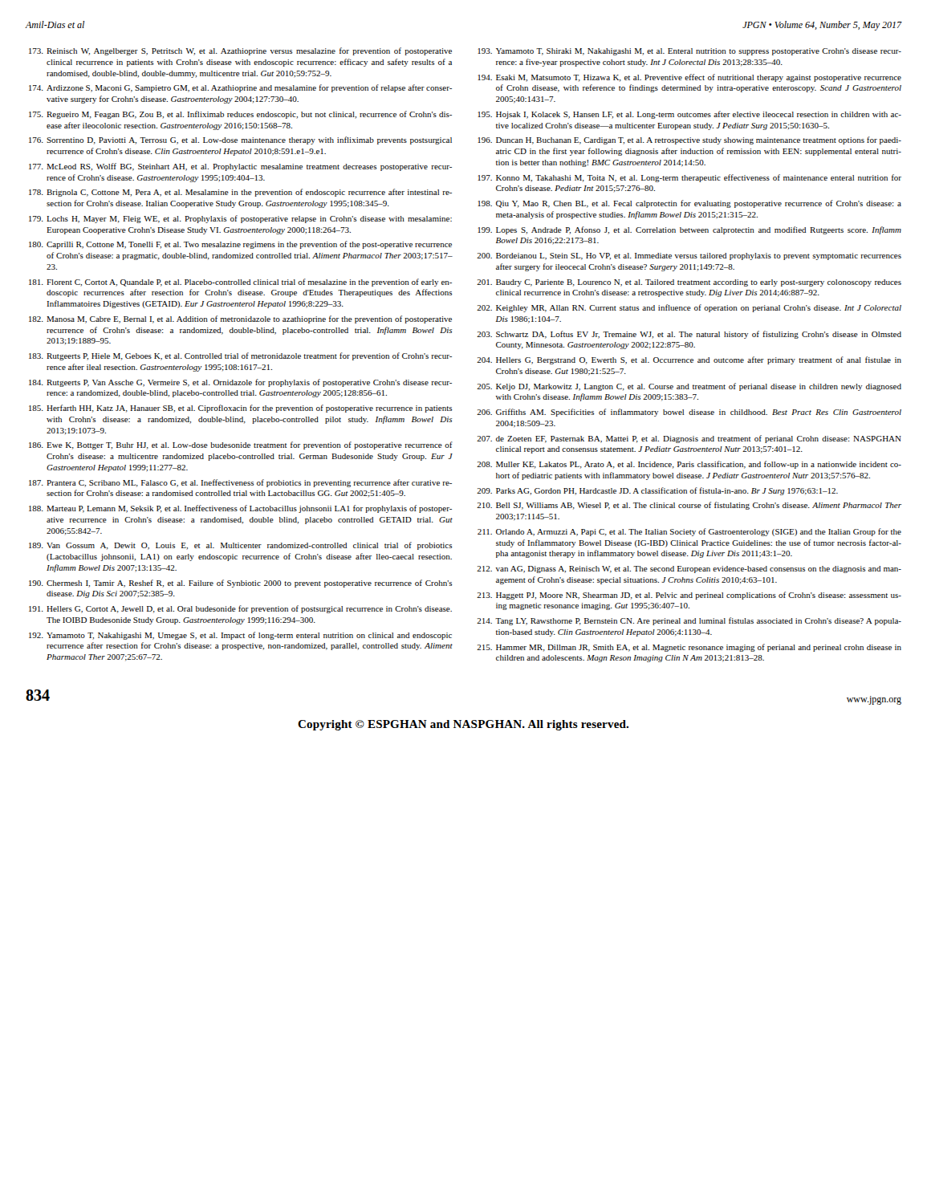Amil-Dias et al
JPGN • Volume 64, Number 5, May 2017
173. Reinisch W, Angelberger S, Petritsch W, et al. Azathioprine versus mesalazine for prevention of postoperative clinical recurrence in patients with Crohn's disease with endoscopic recurrence: efficacy and safety results of a randomised, double-blind, double-dummy, multicentre trial. Gut 2010;59:752–9.
174. Ardizzone S, Maconi G, Sampietro GM, et al. Azathioprine and mesalamine for prevention of relapse after conservative surgery for Crohn's disease. Gastroenterology 2004;127:730–40.
175. Regueiro M, Feagan BG, Zou B, et al. Infliximab reduces endoscopic, but not clinical, recurrence of Crohn's disease after ileocolonic resection. Gastroenterology 2016;150:1568–78.
176. Sorrentino D, Paviotti A, Terrosu G, et al. Low-dose maintenance therapy with infliximab prevents postsurgical recurrence of Crohn's disease. Clin Gastroenterol Hepatol 2010;8:591.e1–9.e1.
177. McLeod RS, Wolff BG, Steinhart AH, et al. Prophylactic mesalamine treatment decreases postoperative recurrence of Crohn's disease. Gastroenterology 1995;109:404–13.
178. Brignola C, Cottone M, Pera A, et al. Mesalamine in the prevention of endoscopic recurrence after intestinal resection for Crohn's disease. Italian Cooperative Study Group. Gastroenterology 1995;108:345–9.
179. Lochs H, Mayer M, Fleig WE, et al. Prophylaxis of postoperative relapse in Crohn's disease with mesalamine: European Cooperative Crohn's Disease Study VI. Gastroenterology 2000;118:264–73.
180. Caprilli R, Cottone M, Tonelli F, et al. Two mesalazine regimens in the prevention of the post-operative recurrence of Crohn's disease: a pragmatic, double-blind, randomized controlled trial. Aliment Pharmacol Ther 2003;17:517–23.
181. Florent C, Cortot A, Quandale P, et al. Placebo-controlled clinical trial of mesalazine in the prevention of early endoscopic recurrences after resection for Crohn's disease. Groupe d'Etudes Therapeutiques des Affections Inflammatoires Digestives (GETAID). Eur J Gastroenterol Hepatol 1996;8:229–33.
182. Manosa M, Cabre E, Bernal I, et al. Addition of metronidazole to azathioprine for the prevention of postoperative recurrence of Crohn's disease: a randomized, double-blind, placebo-controlled trial. Inflamm Bowel Dis 2013;19:1889–95.
183. Rutgeerts P, Hiele M, Geboes K, et al. Controlled trial of metronidazole treatment for prevention of Crohn's recurrence after ileal resection. Gastroenterology 1995;108:1617–21.
184. Rutgeerts P, Van Assche G, Vermeire S, et al. Ornidazole for prophylaxis of postoperative Crohn's disease recurrence: a randomized, double-blind, placebo-controlled trial. Gastroenterology 2005;128:856–61.
185. Herfarth HH, Katz JA, Hanauer SB, et al. Ciprofloxacin for the prevention of postoperative recurrence in patients with Crohn's disease: a randomized, double-blind, placebo-controlled pilot study. Inflamm Bowel Dis 2013;19:1073–9.
186. Ewe K, Bottger T, Buhr HJ, et al. Low-dose budesonide treatment for prevention of postoperative recurrence of Crohn's disease: a multicentre randomized placebo-controlled trial. German Budesonide Study Group. Eur J Gastroenterol Hepatol 1999;11:277–82.
187. Prantera C, Scribano ML, Falasco G, et al. Ineffectiveness of probiotics in preventing recurrence after curative resection for Crohn's disease: a randomised controlled trial with Lactobacillus GG. Gut 2002;51:405–9.
188. Marteau P, Lemann M, Seksik P, et al. Ineffectiveness of Lactobacillus johnsonii LA1 for prophylaxis of postoperative recurrence in Crohn's disease: a randomised, double blind, placebo controlled GETAID trial. Gut 2006;55:842–7.
189. Van Gossum A, Dewit O, Louis E, et al. Multicenter randomized-controlled clinical trial of probiotics (Lactobacillus johnsonii, LA1) on early endoscopic recurrence of Crohn's disease after lleo-caecal resection. Inflamm Bowel Dis 2007;13:135–42.
190. Chermesh I, Tamir A, Reshef R, et al. Failure of Synbiotic 2000 to prevent postoperative recurrence of Crohn's disease. Dig Dis Sci 2007;52:385–9.
191. Hellers G, Cortot A, Jewell D, et al. Oral budesonide for prevention of postsurgical recurrence in Crohn's disease. The IOIBD Budesonide Study Group. Gastroenterology 1999;116:294–300.
192. Yamamoto T, Nakahigashi M, Umegae S, et al. Impact of long-term enteral nutrition on clinical and endoscopic recurrence after resection for Crohn's disease: a prospective, non-randomized, parallel, controlled study. Aliment Pharmacol Ther 2007;25:67–72.
193. Yamamoto T, Shiraki M, Nakahigashi M, et al. Enteral nutrition to suppress postoperative Crohn's disease recurrence: a five-year prospective cohort study. Int J Colorectal Dis 2013;28:335–40.
194. Esaki M, Matsumoto T, Hizawa K, et al. Preventive effect of nutritional therapy against postoperative recurrence of Crohn disease, with reference to findings determined by intra-operative enteroscopy. Scand J Gastroenterol 2005;40:1431–7.
195. Hojsak I, Kolacek S, Hansen LF, et al. Long-term outcomes after elective ileocecal resection in children with active localized Crohn's disease—a multicenter European study. J Pediatr Surg 2015;50:1630–5.
196. Duncan H, Buchanan E, Cardigan T, et al. A retrospective study showing maintenance treatment options for paediatric CD in the first year following diagnosis after induction of remission with EEN: supplemental enteral nutrition is better than nothing! BMC Gastroenterol 2014;14:50.
197. Konno M, Takahashi M, Toita N, et al. Long-term therapeutic effectiveness of maintenance enteral nutrition for Crohn's disease. Pediatr Int 2015;57:276–80.
198. Qiu Y, Mao R, Chen BL, et al. Fecal calprotectin for evaluating postoperative recurrence of Crohn's disease: a meta-analysis of prospective studies. Inflamm Bowel Dis 2015;21:315–22.
199. Lopes S, Andrade P, Afonso J, et al. Correlation between calprotectin and modified Rutgeerts score. Inflamm Bowel Dis 2016;22:2173–81.
200. Bordeianou L, Stein SL, Ho VP, et al. Immediate versus tailored prophylaxis to prevent symptomatic recurrences after surgery for ileocecal Crohn's disease? Surgery 2011;149:72–8.
201. Baudry C, Pariente B, Lourenco N, et al. Tailored treatment according to early post-surgery colonoscopy reduces clinical recurrence in Crohn's disease: a retrospective study. Dig Liver Dis 2014;46:887–92.
202. Keighley MR, Allan RN. Current status and influence of operation on perianal Crohn's disease. Int J Colorectal Dis 1986;1:104–7.
203. Schwartz DA, Loftus EV Jr, Tremaine WJ, et al. The natural history of fistulizing Crohn's disease in Olmsted County, Minnesota. Gastroenterology 2002;122:875–80.
204. Hellers G, Bergstrand O, Ewerth S, et al. Occurrence and outcome after primary treatment of anal fistulae in Crohn's disease. Gut 1980;21:525–7.
205. Keljo DJ, Markowitz J, Langton C, et al. Course and treatment of perianal disease in children newly diagnosed with Crohn's disease. Inflamm Bowel Dis 2009;15:383–7.
206. Griffiths AM. Specificities of inflammatory bowel disease in childhood. Best Pract Res Clin Gastroenterol 2004;18:509–23.
207. de Zoeten EF, Pasternak BA, Mattei P, et al. Diagnosis and treatment of perianal Crohn disease: NASPGHAN clinical report and consensus statement. J Pediatr Gastroenterol Nutr 2013;57:401–12.
208. Muller KE, Lakatos PL, Arato A, et al. Incidence, Paris classification, and follow-up in a nationwide incident cohort of pediatric patients with inflammatory bowel disease. J Pediatr Gastroenterol Nutr 2013;57:576–82.
209. Parks AG, Gordon PH, Hardcastle JD. A classification of fistula-in-ano. Br J Surg 1976;63:1–12.
210. Bell SJ, Williams AB, Wiesel P, et al. The clinical course of fistulating Crohn's disease. Aliment Pharmacol Ther 2003;17:1145–51.
211. Orlando A, Armuzzi A, Papi C, et al. The Italian Society of Gastroenterology (SIGE) and the Italian Group for the study of Inflammatory Bowel Disease (IG-IBD) Clinical Practice Guidelines: the use of tumor necrosis factor-alpha antagonist therapy in inflammatory bowel disease. Dig Liver Dis 2011;43:1–20.
212. van AG, Dignass A, Reinisch W, et al. The second European evidence-based consensus on the diagnosis and management of Crohn's disease: special situations. J Crohns Colitis 2010;4:63–101.
213. Haggett PJ, Moore NR, Shearman JD, et al. Pelvic and perineal complications of Crohn's disease: assessment using magnetic resonance imaging. Gut 1995;36:407–10.
214. Tang LY, Rawsthorne P, Bernstein CN. Are perineal and luminal fistulas associated in Crohn's disease? A population-based study. Clin Gastroenterol Hepatol 2006;4:1130–4.
215. Hammer MR, Dillman JR, Smith EA, et al. Magnetic resonance imaging of perianal and perineal crohn disease in children and adolescents. Magn Reson Imaging Clin N Am 2013;21:813–28.
834
www.jpgn.org
Copyright © ESPGHAN and NASPGHAN. All rights reserved.